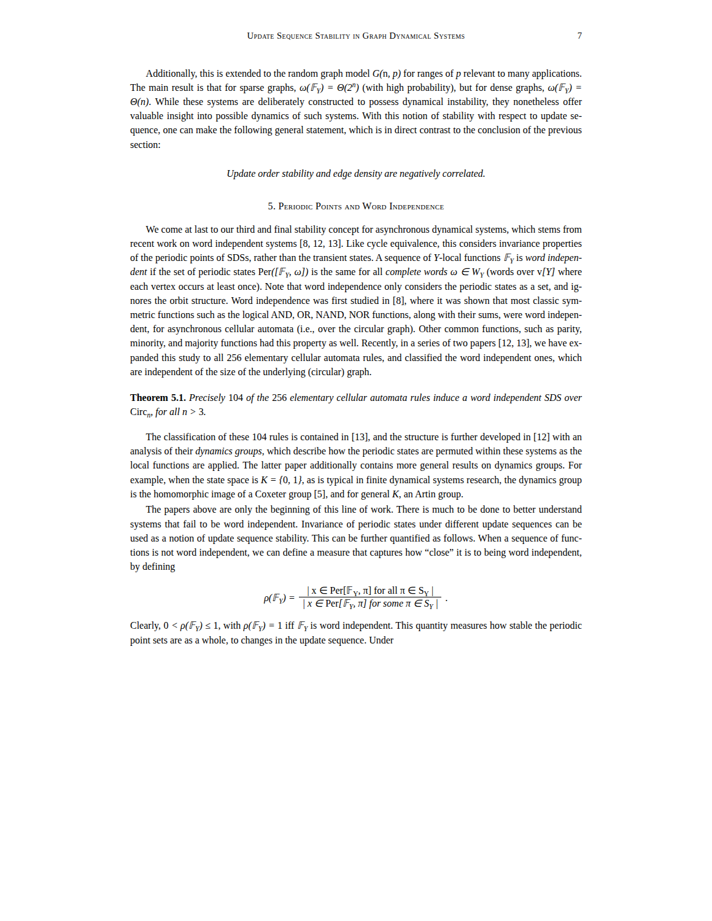Update Sequence Stability in Graph Dynamical Systems 7
Additionally, this is extended to the random graph model G(n, p) for ranges of p relevant to many applications. The main result is that for sparse graphs, ω(𝔽Y) = Θ(2n) (with high probability), but for dense graphs, ω(𝔽Y) = Θ(n). While these systems are deliberately constructed to possess dynamical instability, they nonetheless offer valuable insight into possible dynamics of such systems. With this notion of stability with respect to update sequence, one can make the following general statement, which is in direct contrast to the conclusion of the previous section:
Update order stability and edge density are negatively correlated.
5. Periodic Points and Word Independence
We come at last to our third and final stability concept for asynchronous dynamical systems, which stems from recent work on word independent systems [8, 12, 13]. Like cycle equivalence, this considers invariance properties of the periodic points of SDSs, rather than the transient states. A sequence of Y-local functions 𝔽Y is word independent if the set of periodic states Per([𝔽Y, ω]) is the same for all complete words ω ∈ WY (words over v[Y] where each vertex occurs at least once). Note that word independence only considers the periodic states as a set, and ignores the orbit structure. Word independence was first studied in [8], where it was shown that most classic symmetric functions such as the logical AND, OR, NAND, NOR functions, along with their sums, were word independent, for asynchronous cellular automata (i.e., over the circular graph). Other common functions, such as parity, minority, and majority functions had this property as well. Recently, in a series of two papers [12, 13], we have expanded this study to all 256 elementary cellular automata rules, and classified the word independent ones, which are independent of the size of the underlying (circular) graph.
Theorem 5.1. Precisely 104 of the 256 elementary cellular automata rules induce a word independent SDS over Circn, for all n > 3.
The classification of these 104 rules is contained in [13], and the structure is further developed in [12] with an analysis of their dynamics groups, which describe how the periodic states are permuted within these systems as the local functions are applied. The latter paper additionally contains more general results on dynamics groups. For example, when the state space is K = {0, 1}, as is typical in finite dynamical systems research, the dynamics group is the homomorphic image of a Coxeter group [5], and for general K, an Artin group.
The papers above are only the beginning of this line of work. There is much to be done to better understand systems that fail to be word independent. Invariance of periodic states under different update sequences can be used as a notion of update sequence stability. This can be further quantified as follows. When a sequence of functions is not word independent, we can define a measure that captures how “close” it is to being word independent, by defining
ρ(𝔽Y) = | x ∈ Per[𝔽Y, π] for all π ∈ SY || x ∈ Per[𝔽Y, π] for some π ∈ SY | .
Clearly, 0 < ρ(𝔽Y) ≤ 1, with ρ(𝔽Y) = 1 iff 𝔽Y is word independent. This quantity measures how stable the periodic point sets are as a whole, to changes in the update sequence. Under